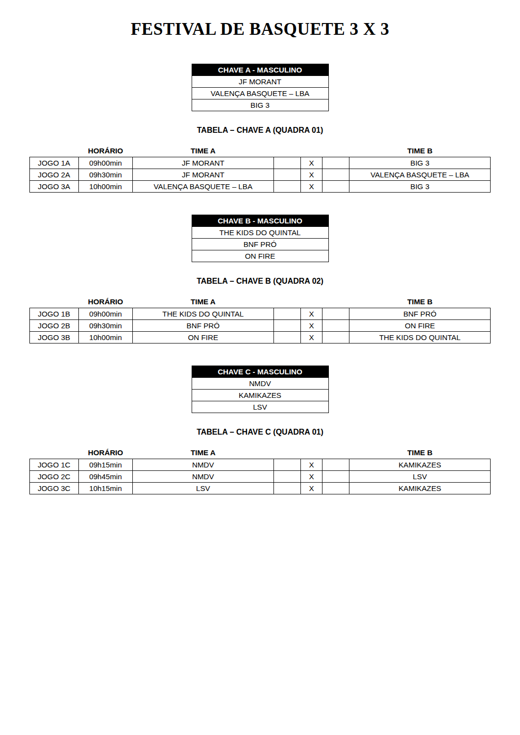FESTIVAL DE BASQUETE 3 X 3
| CHAVE A - MASCULINO |
| --- |
| JF MORANT |
| VALENÇA BASQUETE – LBA |
| BIG 3 |
TABELA – CHAVE A (QUADRA 01)
| | HORÁRIO | TIME A | | | | TIME B |
| --- | --- | --- | --- | --- | --- | --- |
| JOGO 1A | 09h00min | JF MORANT | | X | | BIG 3 |
| JOGO 2A | 09h30min | JF MORANT | | X | | VALENÇA BASQUETE – LBA |
| JOGO 3A | 10h00min | VALENÇA BASQUETE – LBA | | X | | BIG 3 |
| CHAVE B - MASCULINO |
| --- |
| THE KIDS DO QUINTAL |
| BNF PRÓ |
| ON FIRE |
TABELA – CHAVE B (QUADRA 02)
| | HORÁRIO | TIME A | | | | TIME B |
| --- | --- | --- | --- | --- | --- | --- |
| JOGO 1B | 09h00min | THE KIDS DO QUINTAL | | X | | BNF PRÓ |
| JOGO 2B | 09h30min | BNF PRÓ | | X | | ON FIRE |
| JOGO 3B | 10h00min | ON FIRE | | X | | THE KIDS DO QUINTAL |
| CHAVE C - MASCULINO |
| --- |
| NMDV |
| KAMIKAZES |
| LSV |
TABELA – CHAVE C (QUADRA 01)
| | HORÁRIO | TIME A | | | | TIME B |
| --- | --- | --- | --- | --- | --- | --- |
| JOGO 1C | 09h15min | NMDV | | X | | KAMIKAZES |
| JOGO 2C | 09h45min | NMDV | | X | | LSV |
| JOGO 3C | 10h15min | LSV | | X | | KAMIKAZES |